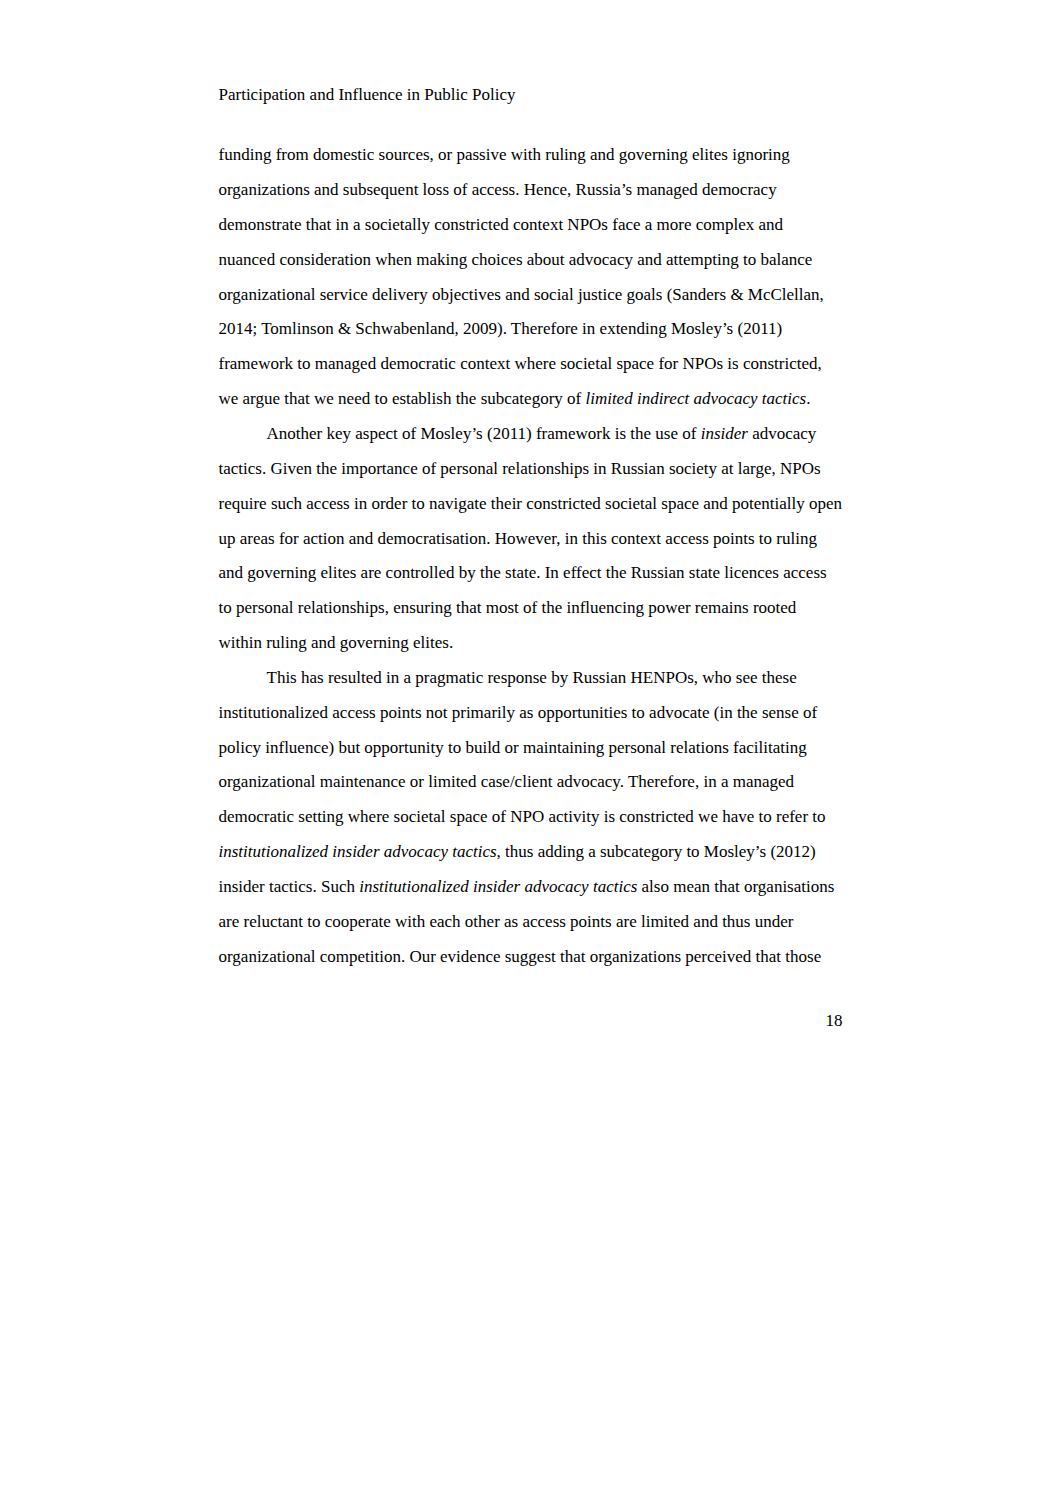Participation and Influence in Public Policy
funding from domestic sources, or passive with ruling and governing elites ignoring organizations and subsequent loss of access. Hence, Russia’s managed democracy demonstrate that in a societally constricted context NPOs face a more complex and nuanced consideration when making choices about advocacy and attempting to balance organizational service delivery objectives and social justice goals (Sanders & McClellan, 2014; Tomlinson & Schwabenland, 2009). Therefore in extending Mosley’s (2011) framework to managed democratic context where societal space for NPOs is constricted, we argue that we need to establish the subcategory of limited indirect advocacy tactics.
Another key aspect of Mosley’s (2011) framework is the use of insider advocacy tactics. Given the importance of personal relationships in Russian society at large, NPOs require such access in order to navigate their constricted societal space and potentially open up areas for action and democratisation. However, in this context access points to ruling and governing elites are controlled by the state. In effect the Russian state licences access to personal relationships, ensuring that most of the influencing power remains rooted within ruling and governing elites.
This has resulted in a pragmatic response by Russian HENPOs, who see these institutionalized access points not primarily as opportunities to advocate (in the sense of policy influence) but opportunity to build or maintaining personal relations facilitating organizational maintenance or limited case/client advocacy. Therefore, in a managed democratic setting where societal space of NPO activity is constricted we have to refer to institutionalized insider advocacy tactics, thus adding a subcategory to Mosley’s (2012) insider tactics. Such institutionalized insider advocacy tactics also mean that organisations are reluctant to cooperate with each other as access points are limited and thus under organizational competition. Our evidence suggest that organizations perceived that those
18